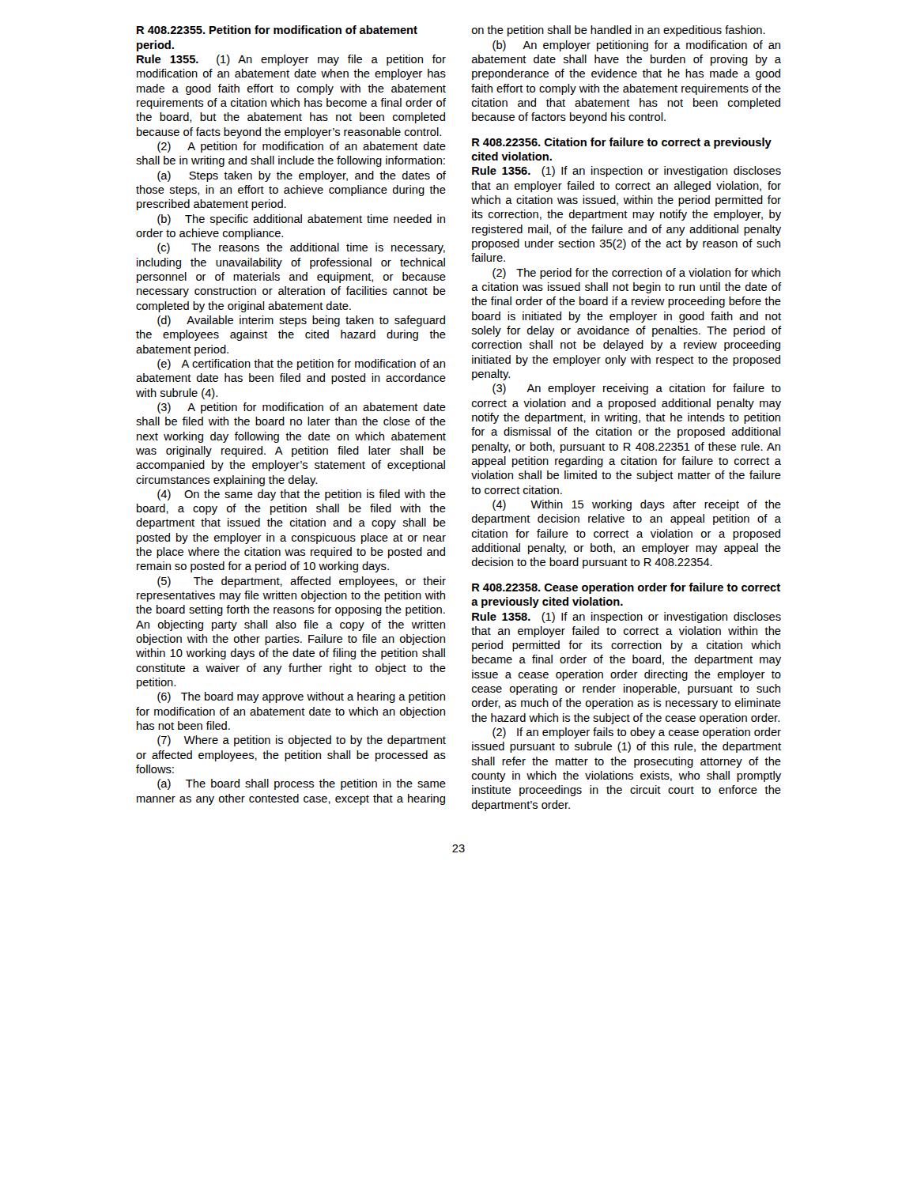R 408.22355. Petition for modification of abatement period.
Rule 1355. (1) An employer may file a petition for modification of an abatement date when the employer has made a good faith effort to comply with the abatement requirements of a citation which has become a final order of the board, but the abatement has not been completed because of facts beyond the employer’s reasonable control.
(2) A petition for modification of an abatement date shall be in writing and shall include the following information:
(a) Steps taken by the employer, and the dates of those steps, in an effort to achieve compliance during the prescribed abatement period.
(b) The specific additional abatement time needed in order to achieve compliance.
(c) The reasons the additional time is necessary, including the unavailability of professional or technical personnel or of materials and equipment, or because necessary construction or alteration of facilities cannot be completed by the original abatement date.
(d) Available interim steps being taken to safeguard the employees against the cited hazard during the abatement period.
(e) A certification that the petition for modification of an abatement date has been filed and posted in accordance with subrule (4).
(3) A petition for modification of an abatement date shall be filed with the board no later than the close of the next working day following the date on which abatement was originally required. A petition filed later shall be accompanied by the employer’s statement of exceptional circumstances explaining the delay.
(4) On the same day that the petition is filed with the board, a copy of the petition shall be filed with the department that issued the citation and a copy shall be posted by the employer in a conspicuous place at or near the place where the citation was required to be posted and remain so posted for a period of 10 working days.
(5) The department, affected employees, or their representatives may file written objection to the petition with the board setting forth the reasons for opposing the petition. An objecting party shall also file a copy of the written objection with the other parties. Failure to file an objection within 10 working days of the date of filing the petition shall constitute a waiver of any further right to object to the petition.
(6) The board may approve without a hearing a petition for modification of an abatement date to which an objection has not been filed.
(7) Where a petition is objected to by the department or affected employees, the petition shall be processed as follows:
(a) The board shall process the petition in the same manner as any other contested case, except that a hearing on the petition shall be handled in an expeditious fashion.
(b) An employer petitioning for a modification of an abatement date shall have the burden of proving by a preponderance of the evidence that he has made a good faith effort to comply with the abatement requirements of the citation and that abatement has not been completed because of factors beyond his control.
R 408.22356. Citation for failure to correct a previously cited violation.
Rule 1356. (1) If an inspection or investigation discloses that an employer failed to correct an alleged violation, for which a citation was issued, within the period permitted for its correction, the department may notify the employer, by registered mail, of the failure and of any additional penalty proposed under section 35(2) of the act by reason of such failure.
(2) The period for the correction of a violation for which a citation was issued shall not begin to run until the date of the final order of the board if a review proceeding before the board is initiated by the employer in good faith and not solely for delay or avoidance of penalties. The period of correction shall not be delayed by a review proceeding initiated by the employer only with respect to the proposed penalty.
(3) An employer receiving a citation for failure to correct a violation and a proposed additional penalty may notify the department, in writing, that he intends to petition for a dismissal of the citation or the proposed additional penalty, or both, pursuant to R 408.22351 of these rule. An appeal petition regarding a citation for failure to correct a violation shall be limited to the subject matter of the failure to correct citation.
(4) Within 15 working days after receipt of the department decision relative to an appeal petition of a citation for failure to correct a violation or a proposed additional penalty, or both, an employer may appeal the decision to the board pursuant to R 408.22354.
R 408.22358. Cease operation order for failure to correct a previously cited violation.
Rule 1358. (1) If an inspection or investigation discloses that an employer failed to correct a violation within the period permitted for its correction by a citation which became a final order of the board, the department may issue a cease operation order directing the employer to cease operating or render inoperable, pursuant to such order, as much of the operation as is necessary to eliminate the hazard which is the subject of the cease operation order.
(2) If an employer fails to obey a cease operation order issued pursuant to subrule (1) of this rule, the department shall refer the matter to the prosecuting attorney of the county in which the violations exists, who shall promptly institute proceedings in the circuit court to enforce the department’s order.
23